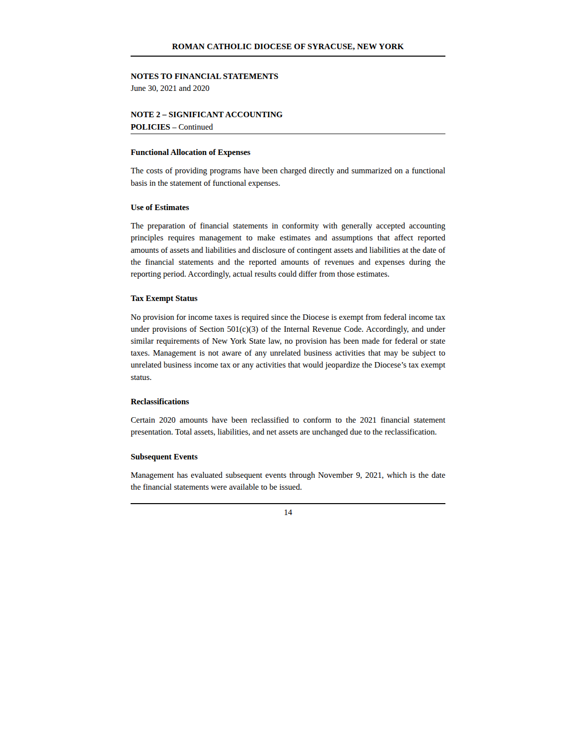ROMAN CATHOLIC DIOCESE OF SYRACUSE, NEW YORK
NOTES TO FINANCIAL STATEMENTS
June 30, 2021 and 2020
NOTE 2 – SIGNIFICANT ACCOUNTING POLICIES – Continued
Functional Allocation of Expenses
The costs of providing programs have been charged directly and summarized on a functional basis in the statement of functional expenses.
Use of Estimates
The preparation of financial statements in conformity with generally accepted accounting principles requires management to make estimates and assumptions that affect reported amounts of assets and liabilities and disclosure of contingent assets and liabilities at the date of the financial statements and the reported amounts of revenues and expenses during the reporting period. Accordingly, actual results could differ from those estimates.
Tax Exempt Status
No provision for income taxes is required since the Diocese is exempt from federal income tax under provisions of Section 501(c)(3) of the Internal Revenue Code. Accordingly, and under similar requirements of New York State law, no provision has been made for federal or state taxes. Management is not aware of any unrelated business activities that may be subject to unrelated business income tax or any activities that would jeopardize the Diocese’s tax exempt status.
Reclassifications
Certain 2020 amounts have been reclassified to conform to the 2021 financial statement presentation. Total assets, liabilities, and net assets are unchanged due to the reclassification.
Subsequent Events
Management has evaluated subsequent events through November 9, 2021, which is the date the financial statements were available to be issued.
14